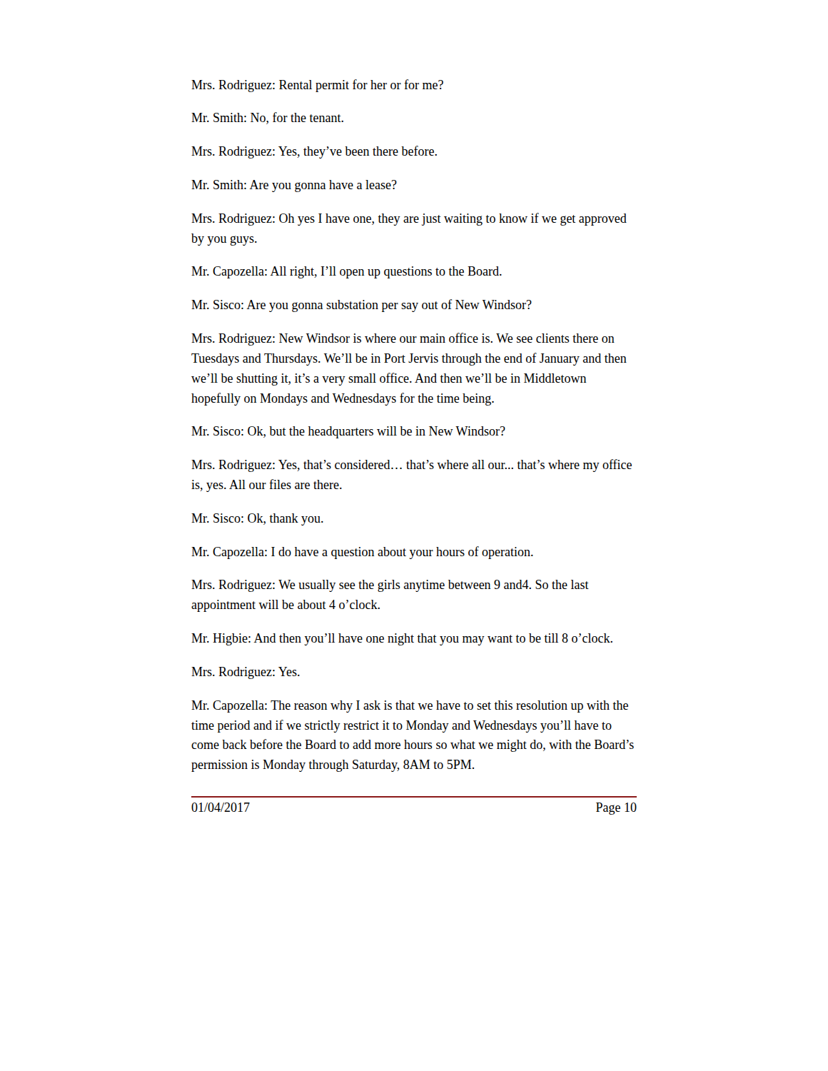Mrs. Rodriguez: Rental permit for her or for me?
Mr. Smith: No, for the tenant.
Mrs. Rodriguez: Yes, they’ve been there before.
Mr. Smith: Are you gonna have a lease?
Mrs. Rodriguez: Oh yes I have one, they are just waiting to know if we get approved by you guys.
Mr. Capozella: All right, I’ll open up questions to the Board.
Mr. Sisco: Are you gonna substation per say out of New Windsor?
Mrs. Rodriguez: New Windsor is where our main office is. We see clients there on Tuesdays and Thursdays. We’ll be in Port Jervis through the end of January and then we’ll be shutting it, it’s a very small office. And then we’ll be in Middletown hopefully on Mondays and Wednesdays for the time being.
Mr. Sisco: Ok, but the headquarters will be in New Windsor?
Mrs. Rodriguez: Yes, that’s considered… that’s where all our... that’s where my office is, yes. All our files are there.
Mr. Sisco: Ok, thank you.
Mr. Capozella: I do have a question about your hours of operation.
Mrs. Rodriguez: We usually see the girls anytime between 9 and4. So the last appointment will be about 4 o’clock.
Mr. Higbie: And then you’ll have one night that you may want to be till 8 o’clock.
Mrs. Rodriguez: Yes.
Mr. Capozella: The reason why I ask is that we have to set this resolution up with the time period and if we strictly restrict it to Monday and Wednesdays you’ll have to come back before the Board to add more hours so what we might do, with the Board’s permission is Monday through Saturday, 8AM to 5PM.
01/04/2017 Page 10